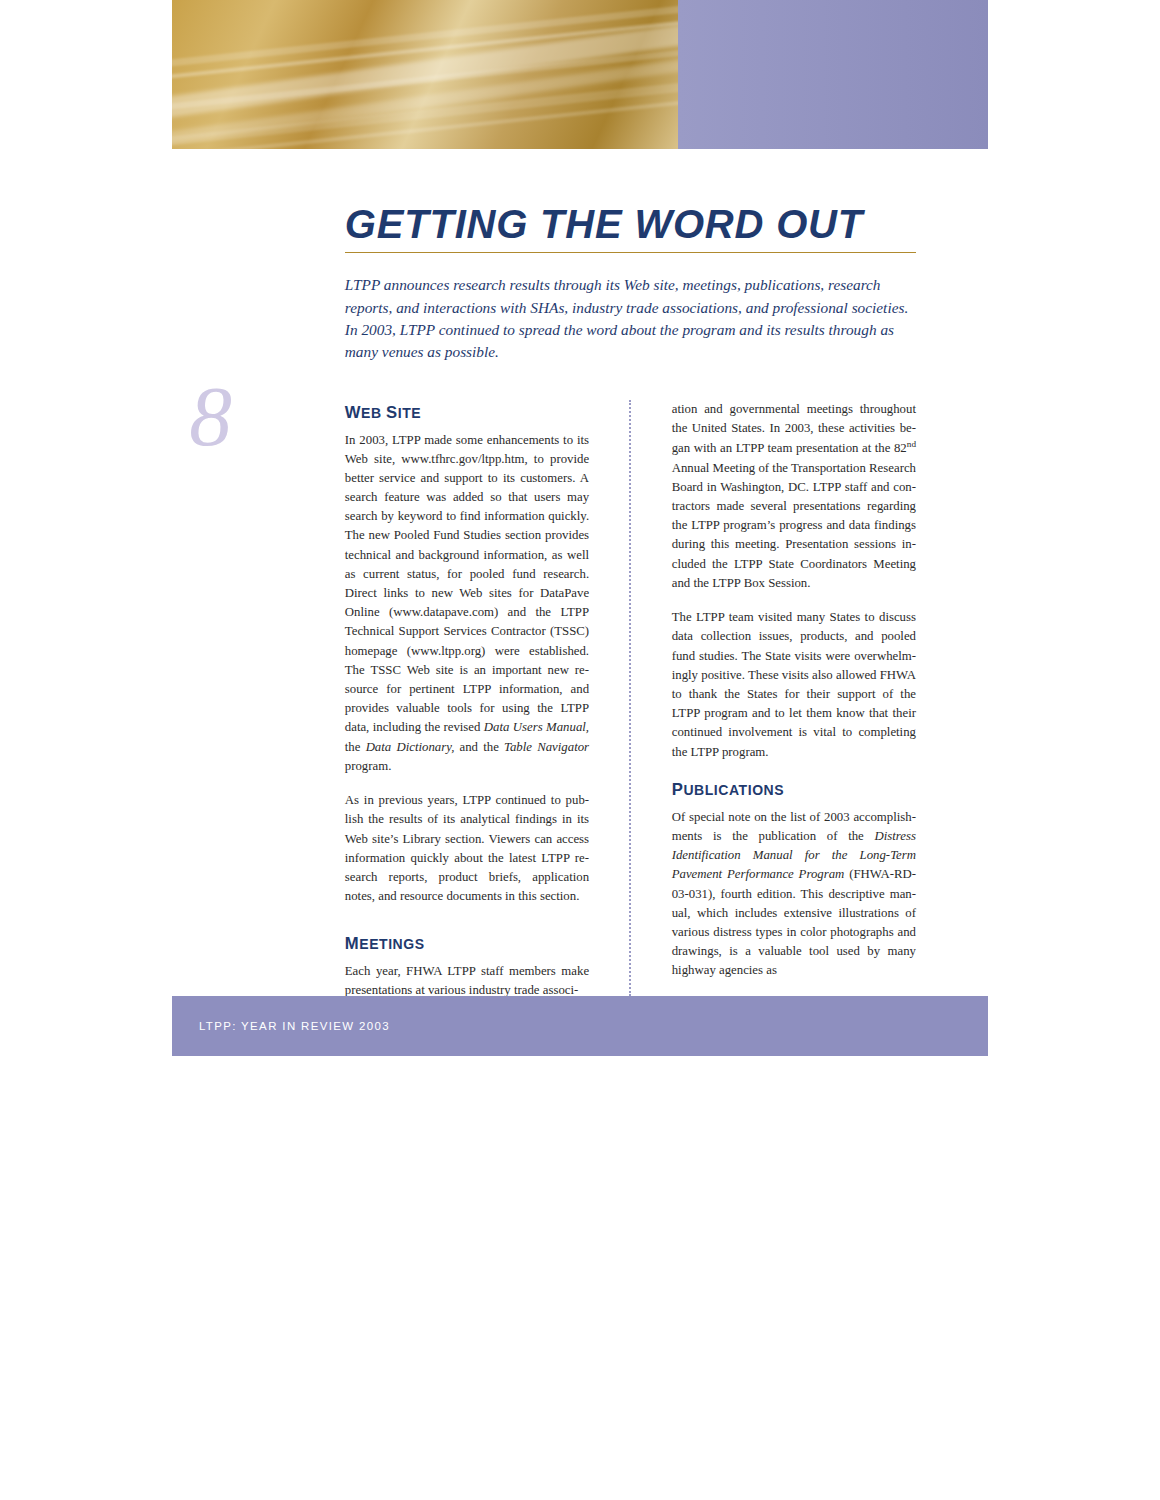8
Getting the Word Out
LTPP announces research results through its Web site, meetings, publications, research reports, and interactions with SHAs, industry trade associations, and professional societies. In 2003, LTPP continued to spread the word about the program and its results through as many venues as possible.
Web Site
In 2003, LTPP made some enhancements to its Web site, www.tfhrc.gov/ltpp.htm, to provide better service and support to its customers. A search feature was added so that users may search by keyword to find information quickly. The new Pooled Fund Studies section provides technical and background information, as well as current status, for pooled fund research. Direct links to new Web sites for DataPave Online (www.datapave.com) and the LTPP Technical Support Services Contractor (TSSC) homepage (www.ltpp.org) were established. The TSSC Web site is an important new resource for pertinent LTPP information, and provides valuable tools for using the LTPP data, including the revised Data Users Manual, the Data Dictionary, and the Table Navigator program.
As in previous years, LTPP continued to publish the results of its analytical findings in its Web site’s Library section. Viewers can access information quickly about the latest LTPP research reports, product briefs, application notes, and resource documents in this section.
Meetings
Each year, FHWA LTPP staff members make presentations at various industry trade associ-
ation and governmental meetings throughout the United States. In 2003, these activities began with an LTPP team presentation at the 82nd Annual Meeting of the Transportation Research Board in Washington, DC. LTPP staff and contractors made several presentations regarding the LTPP program’s progress and data findings during this meeting. Presentation sessions included the LTPP State Coordinators Meeting and the LTPP Box Session.
The LTPP team visited many States to discuss data collection issues, products, and pooled fund studies. The State visits were overwhelmingly positive. These visits also allowed FHWA to thank the States for their support of the LTPP program and to let them know that their continued involvement is vital to completing the LTPP program.
Publications
Of special note on the list of 2003 accomplishments is the publication of the Distress Identification Manual for the Long-Term Pavement Performance Program (FHWA-RD-03-031), fourth edition. This descriptive manual, which includes extensive illustrations of various distress types in color photographs and drawings, is a valuable tool used by many highway agencies as
LTPP: Year in Review 2003